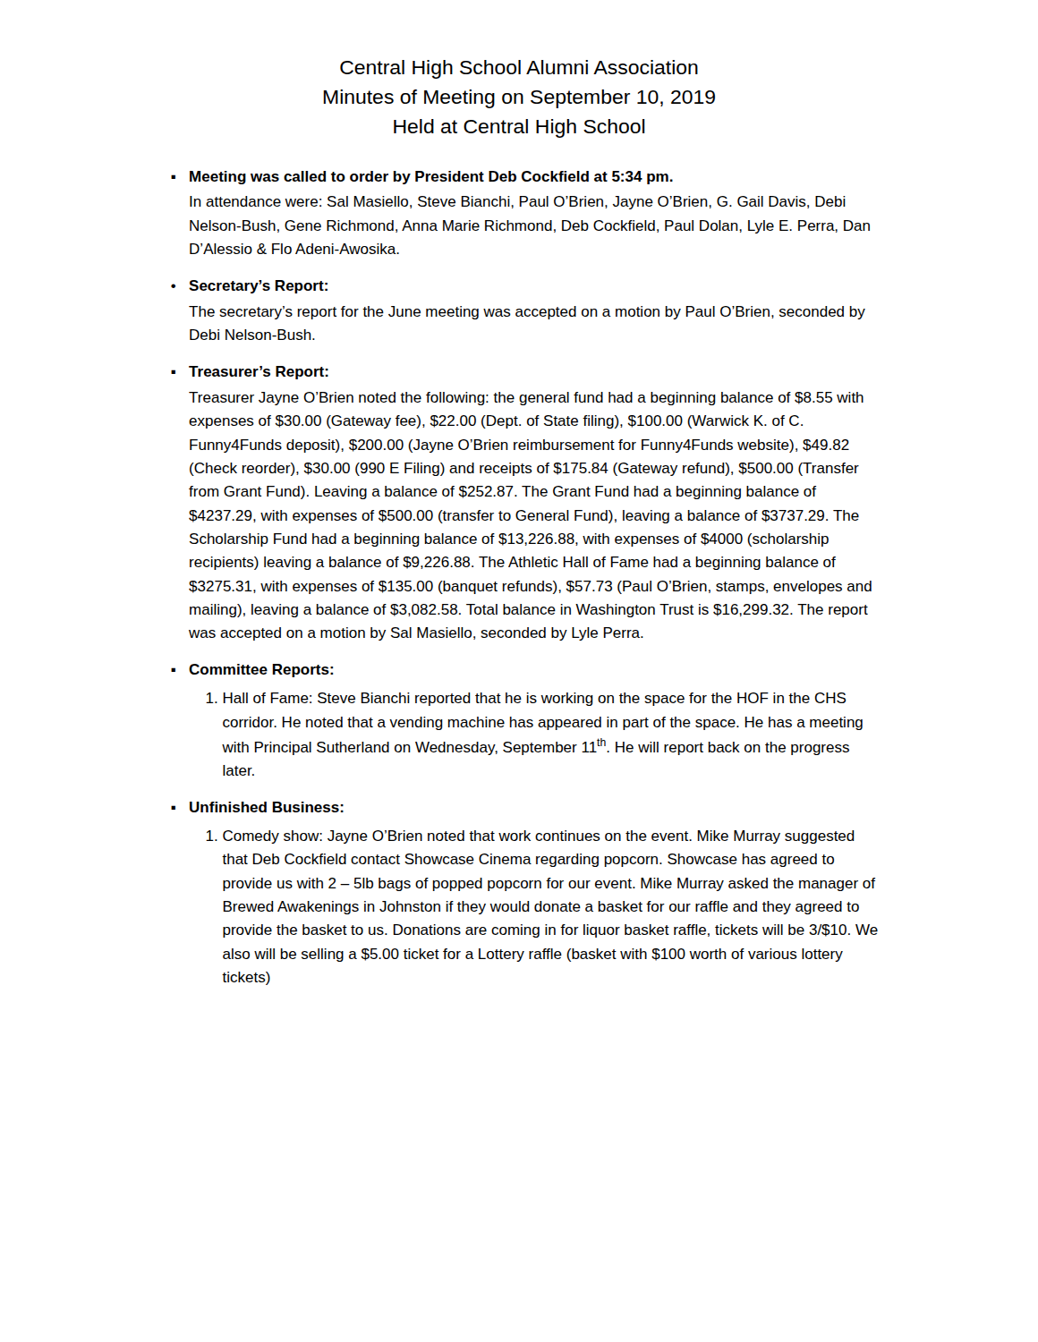Central High School Alumni Association
Minutes of Meeting on September 10, 2019
Held at Central High School
Meeting was called to order by President Deb Cockfield at 5:34 pm.
In attendance were: Sal Masiello, Steve Bianchi, Paul O’Brien, Jayne O’Brien, G. Gail Davis, Debi Nelson-Bush, Gene Richmond, Anna Marie Richmond, Deb Cockfield, Paul Dolan, Lyle E. Perra, Dan D’Alessio & Flo Adeni-Awosika.
Secretary’s Report:
The secretary’s report for the June meeting was accepted on a motion by Paul O’Brien, seconded by Debi Nelson-Bush.
Treasurer’s Report:
Treasurer Jayne O’Brien noted the following: the general fund had a beginning balance of $8.55 with expenses of $30.00 (Gateway fee), $22.00 (Dept. of State filing), $100.00 (Warwick K. of C. Funny4Funds deposit), $200.00 (Jayne O’Brien reimbursement for Funny4Funds website), $49.82 (Check reorder), $30.00 (990 E Filing) and receipts of $175.84 (Gateway refund), $500.00 (Transfer from Grant Fund). Leaving a balance of $252.87. The Grant Fund had a beginning balance of $4237.29, with expenses of $500.00 (transfer to General Fund), leaving a balance of $3737.29. The Scholarship Fund had a beginning balance of $13,226.88, with expenses of $4000 (scholarship recipients) leaving a balance of $9,226.88. The Athletic Hall of Fame had a beginning balance of $3275.31, with expenses of $135.00 (banquet refunds), $57.73 (Paul O’Brien, stamps, envelopes and mailing), leaving a balance of $3,082.58. Total balance in Washington Trust is $16,299.32. The report was accepted on a motion by Sal Masiello, seconded by Lyle Perra.
Committee Reports:
Hall of Fame: Steve Bianchi reported that he is working on the space for the HOF in the CHS corridor. He noted that a vending machine has appeared in part of the space. He has a meeting with Principal Sutherland on Wednesday, September 11th. He will report back on the progress later.
Unfinished Business:
Comedy show: Jayne O’Brien noted that work continues on the event. Mike Murray suggested that Deb Cockfield contact Showcase Cinema regarding popcorn. Showcase has agreed to provide us with 2 – 5lb bags of popped popcorn for our event. Mike Murray asked the manager of Brewed Awakenings in Johnston if they would donate a basket for our raffle and they agreed to provide the basket to us. Donations are coming in for liquor basket raffle, tickets will be 3/$10. We also will be selling a $5.00 ticket for a Lottery raffle (basket with $100 worth of various lottery tickets)